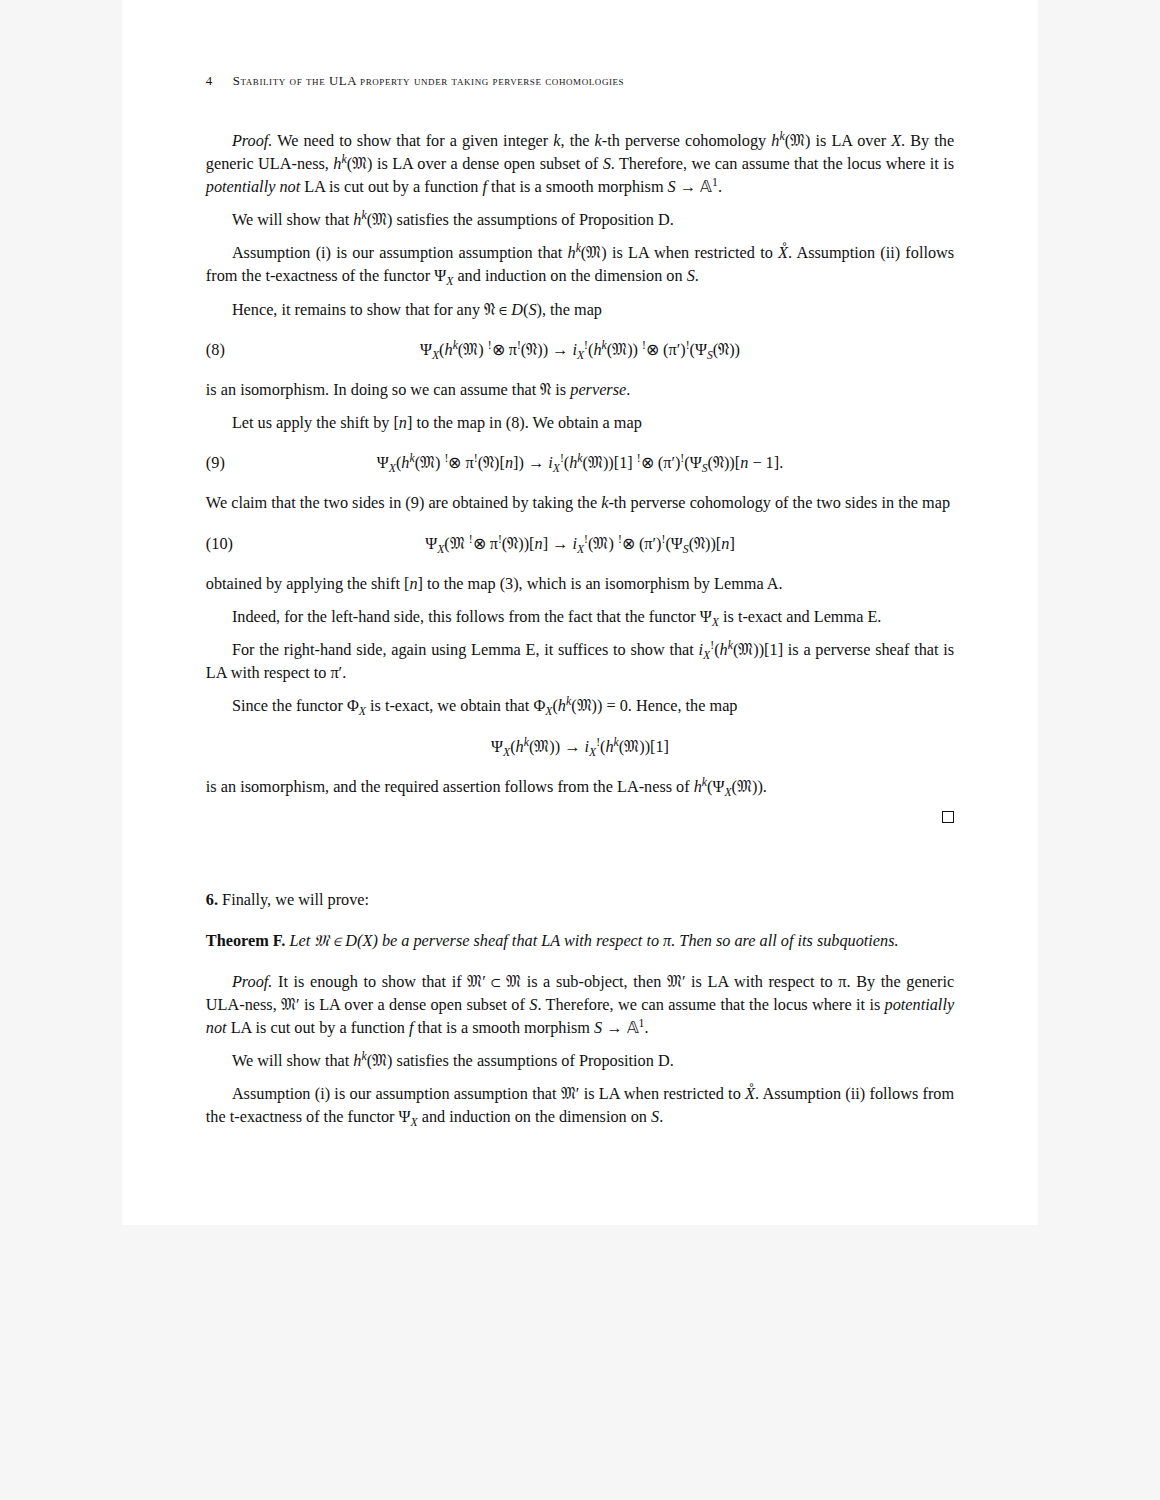4 Stability of the ULA property under taking perverse cohomologies
Proof. We need to show that for a given integer k, the k-th perverse cohomology hk(𝔐) is LA over X. By the generic ULA-ness, hk(𝔐) is LA over a dense open subset of S. Therefore, we can assume that the locus where it is potentially not LA is cut out by a function f that is a smooth morphism S → 𝔸1.
We will show that hk(𝔐) satisfies the assumptions of Proposition D.
Assumption (i) is our assumption assumption that hk(𝔐) is LA when restricted to X̊. Assumption (ii) follows from the t-exactness of the functor ΨX and induction on the dimension on S.
Hence, it remains to show that for any 𝔑 ∈ D(S), the map
(8) ΨX(hk(𝔐) !⊗ π!(𝔑)) → iX!(hk(𝔐)) !⊗ (π′)!(ΨS(𝔑))
is an isomorphism. In doing so we can assume that 𝔑 is perverse.
Let us apply the shift by [n] to the map in (8). We obtain a map
(9) ΨX(hk(𝔐) !⊗ π!(𝔑)[n]) → iX!(hk(𝔐))[1] !⊗ (π′)!(ΨS(𝔑))[n − 1].
We claim that the two sides in (9) are obtained by taking the k-th perverse cohomology of the two sides in the map
(10) ΨX(𝔐 !⊗ π!(𝔑))[n] → iX!(𝔐) !⊗ (π′)!(ΨS(𝔑))[n]
obtained by applying the shift [n] to the map (3), which is an isomorphism by Lemma A.
Indeed, for the left-hand side, this follows from the fact that the functor ΨX is t-exact and Lemma E.
For the right-hand side, again using Lemma E, it suffices to show that iX!(hk(𝔐))[1] is a perverse sheaf that is LA with respect to π′.
Since the functor ΦX is t-exact, we obtain that ΦX(hk(𝔐)) = 0. Hence, the map
ΨX(hk(𝔐)) → iX!(hk(𝔐))[1]
is an isomorphism, and the required assertion follows from the LA-ness of hk(ΨX(𝔐)).
6. Finally, we will prove:
Theorem F. Let 𝔐 ∈ D(X) be a perverse sheaf that LA with respect to π. Then so are all of its subquotiens.
Proof. It is enough to show that if 𝔐′ ⊂ 𝔐 is a sub-object, then 𝔐′ is LA with respect to π. By the generic ULA-ness, 𝔐′ is LA over a dense open subset of S. Therefore, we can assume that the locus where it is potentially not LA is cut out by a function f that is a smooth morphism S → 𝔸1.
We will show that hk(𝔐) satisfies the assumptions of Proposition D.
Assumption (i) is our assumption assumption that 𝔐′ is LA when restricted to X̊. Assumption (ii) follows from the t-exactness of the functor ΨX and induction on the dimension on S.